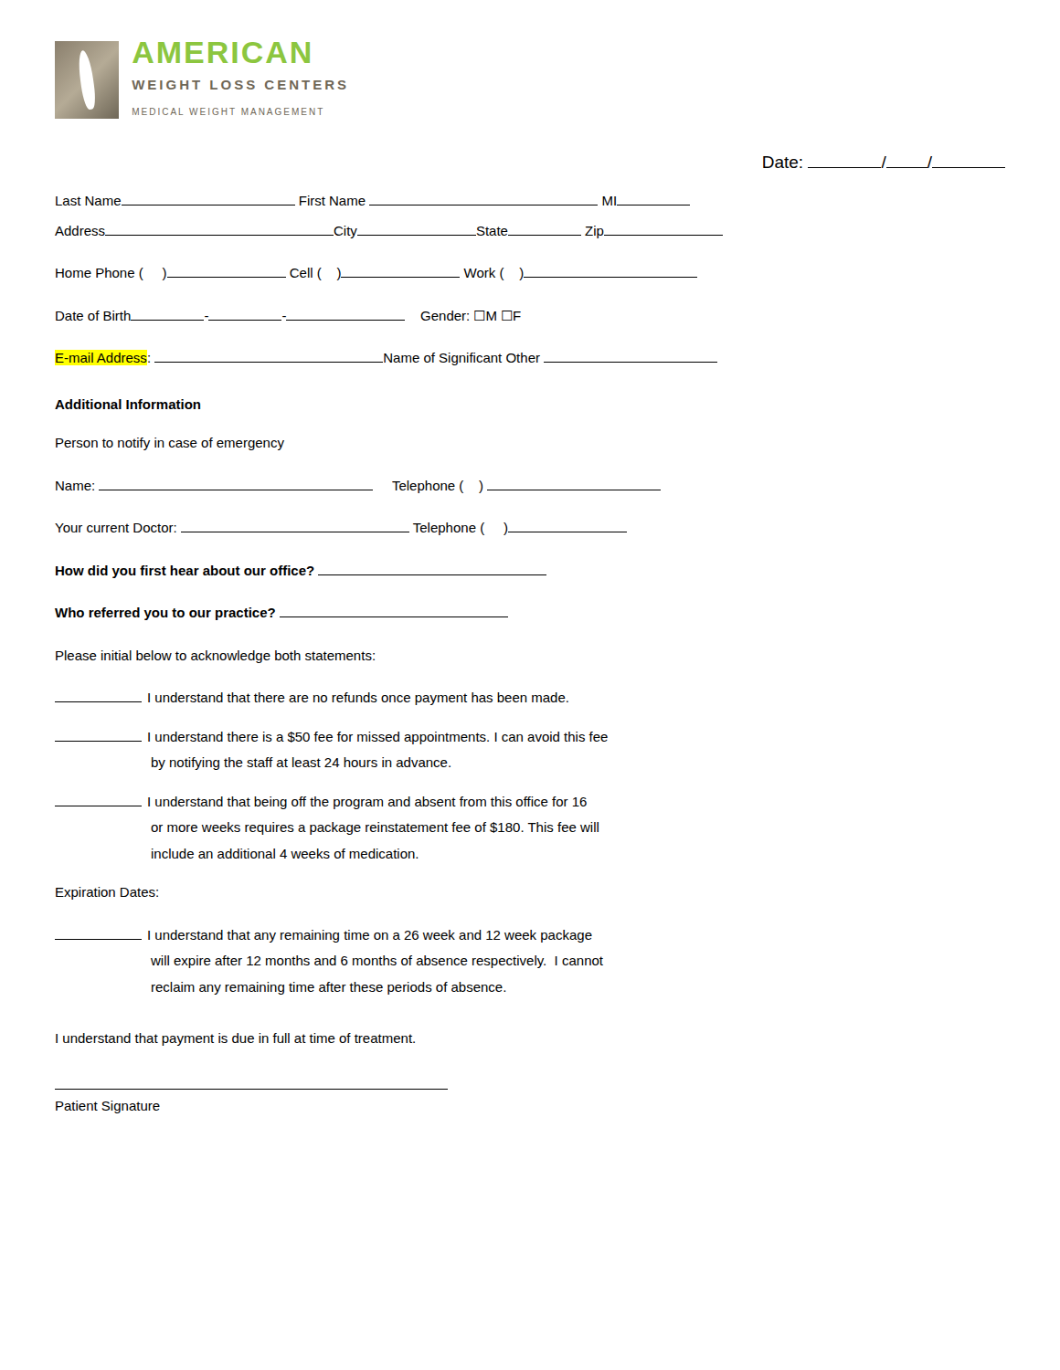AMERICAN
WEIGHT LOSS CENTERS
MEDICAL WEIGHT MANAGEMENT
Date: / /
Last Name First Name MI
Address City State Zip
Home Phone ( ) Cell ( ) Work ( )
Date of Birth - - Gender: ☐M ☐F
E-mail Address: Name of Significant Other
Additional Information
Person to notify in case of emergency
Name: Telephone ( )
Your current Doctor: Telephone ( )
How did you first hear about our office?
Who referred you to our practice?
Please initial below to acknowledge both statements:
I understand that there are no refunds once payment has been made.
I understand there is a $50 fee for missed appointments. I can avoid this fee by notifying the staff at least 24 hours in advance.
I understand that being off the program and absent from this office for 16 or more weeks requires a package reinstatement fee of $180. This fee will include an additional 4 weeks of medication.
Expiration Dates:
I understand that any remaining time on a 26 week and 12 week package will expire after 12 months and 6 months of absence respectively. I cannot reclaim any remaining time after these periods of absence.
I understand that payment is due in full at time of treatment.
Patient Signature